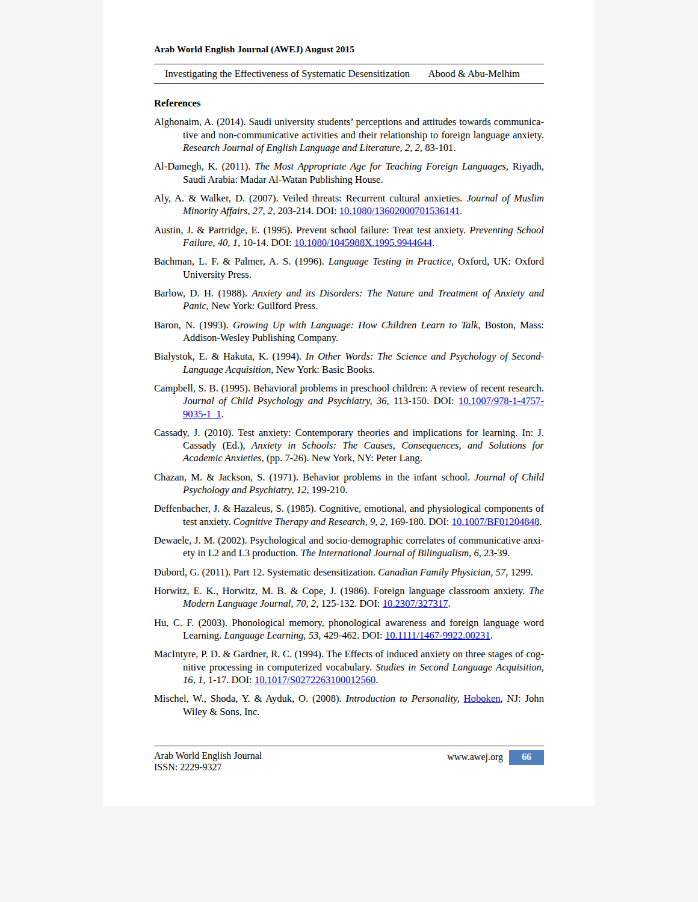Arab World English Journal (AWEJ) August 2015
Investigating the Effectiveness of Systematic Desensitization Abood & Abu-Melhim
References
Alghonaim, A. (2014). Saudi university students’ perceptions and attitudes towards communicative and non-communicative activities and their relationship to foreign language anxiety. Research Journal of English Language and Literature, 2, 2, 83-101.
Al-Damegh, K. (2011). The Most Appropriate Age for Teaching Foreign Languages, Riyadh, Saudi Arabia: Madar Al-Watan Publishing House.
Aly, A. & Walker, D. (2007). Veiled threats: Recurrent cultural anxieties. Journal of Muslim Minority Affairs, 27, 2, 203-214. DOI: 10.1080/13602000701536141.
Austin, J. & Partridge, E. (1995). Prevent school failure: Treat test anxiety. Preventing School Failure, 40, 1, 10-14. DOI: 10.1080/1045988X.1995.9944644.
Bachman, L. F. & Palmer, A. S. (1996). Language Testing in Practice, Oxford, UK: Oxford University Press.
Barlow, D. H. (1988). Anxiety and its Disorders: The Nature and Treatment of Anxiety and Panic, New York: Guilford Press.
Baron, N. (1993). Growing Up with Language: How Children Learn to Talk, Boston, Mass: Addison-Wesley Publishing Company.
Bialystok, E. & Hakuta, K. (1994). In Other Words: The Science and Psychology of Second-Language Acquisition, New York: Basic Books.
Campbell, S. B. (1995). Behavioral problems in preschool children: A review of recent research. Journal of Child Psychology and Psychiatry, 36, 113-150. DOI: 10.1007/978-1-4757-9035-1_1.
Cassady, J. (2010). Test anxiety: Contemporary theories and implications for learning. In: J. Cassady (Ed.), Anxiety in Schools: The Causes, Consequences, and Solutions for Academic Anxieties, (pp. 7-26). New York, NY: Peter Lang.
Chazan, M. & Jackson, S. (1971). Behavior problems in the infant school. Journal of Child Psychology and Psychiatry, 12, 199-210.
Deffenbacher, J. & Hazaleus, S. (1985). Cognitive, emotional, and physiological components of test anxiety. Cognitive Therapy and Research, 9, 2, 169-180. DOI: 10.1007/BF01204848.
Dewaele, J. M. (2002). Psychological and socio-demographic correlates of communicative anxiety in L2 and L3 production. The International Journal of Bilingualism, 6, 23-39.
Dubord, G. (2011). Part 12. Systematic desensitization. Canadian Family Physician, 57, 1299.
Horwitz, E. K., Horwitz, M. B. & Cope, J. (1986). Foreign language classroom anxiety. The Modern Language Journal, 70, 2, 125-132. DOI: 10.2307/327317.
Hu, C. F. (2003). Phonological memory, phonological awareness and foreign language word Learning. Language Learning, 53, 429-462. DOI: 10.1111/1467-9922.00231.
MacIntyre, P. D. & Gardner, R. C. (1994). The Effects of induced anxiety on three stages of cognitive processing in computerized vocabulary. Studies in Second Language Acquisition, 16, 1, 1-17. DOI: 10.1017/S0272263100012560.
Mischel, W., Shoda, Y. & Ayduk, O. (2008). Introduction to Personality, Hoboken, NJ: John Wiley & Sons, Inc.
Arab World English Journal
ISSN: 2229-9327
www.awej.org 66